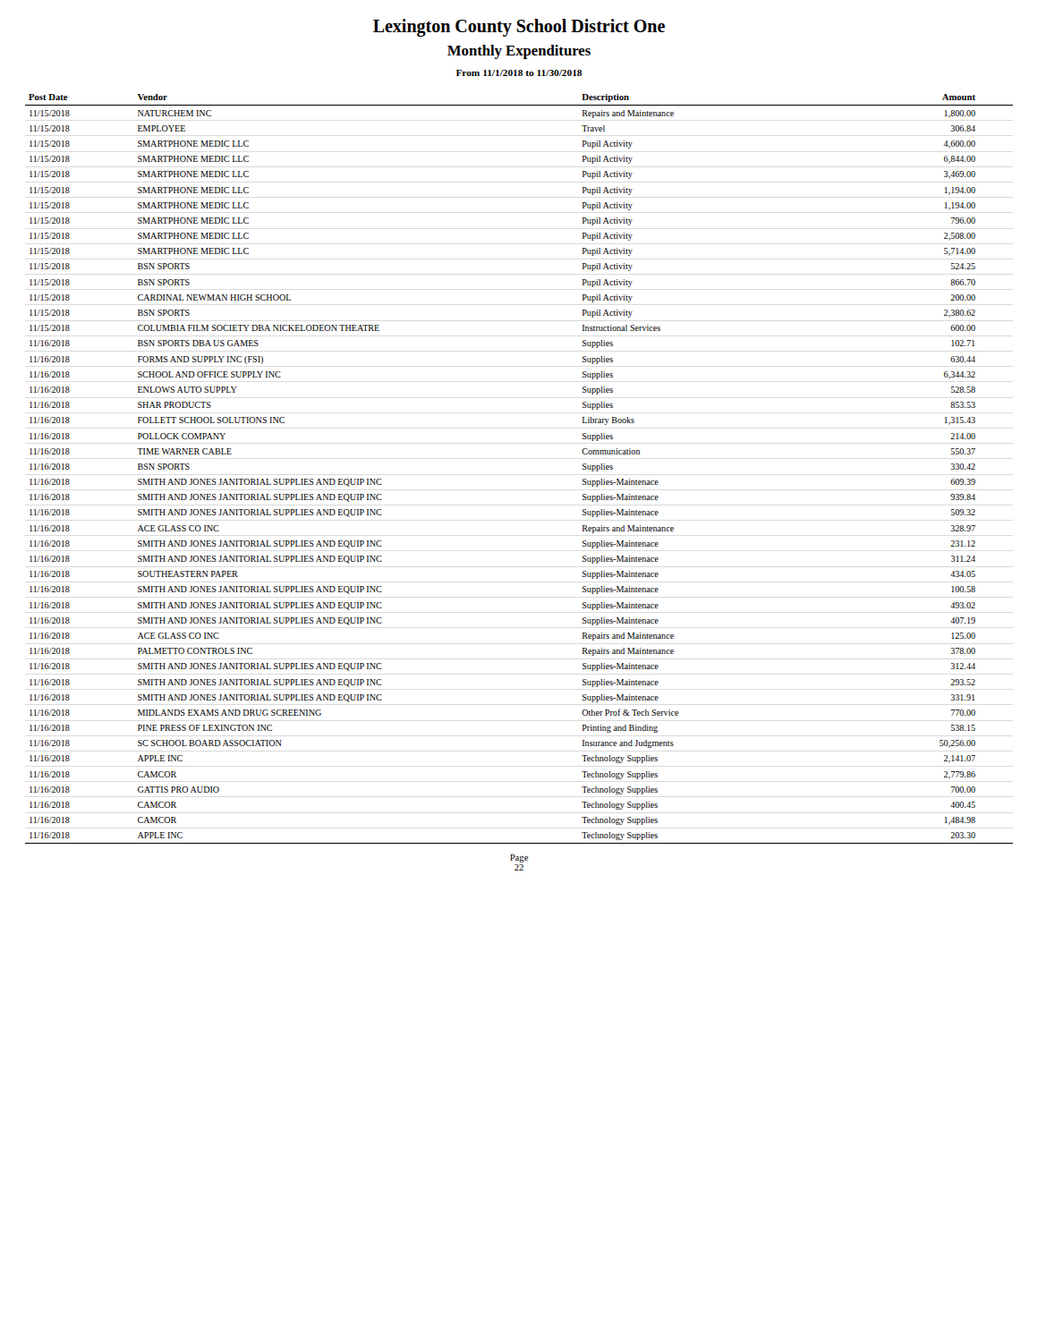Lexington County School District One
Monthly Expenditures
From 11/1/2018 to 11/30/2018
| Post Date | Vendor | Description | Amount |
| --- | --- | --- | --- |
| 11/15/2018 | NATURCHEM INC | Repairs and Maintenance | 1,800.00 |
| 11/15/2018 | EMPLOYEE | Travel | 306.84 |
| 11/15/2018 | SMARTPHONE MEDIC LLC | Pupil Activity | 4,600.00 |
| 11/15/2018 | SMARTPHONE MEDIC LLC | Pupil Activity | 6,844.00 |
| 11/15/2018 | SMARTPHONE MEDIC LLC | Pupil Activity | 3,469.00 |
| 11/15/2018 | SMARTPHONE MEDIC LLC | Pupil Activity | 1,194.00 |
| 11/15/2018 | SMARTPHONE MEDIC LLC | Pupil Activity | 1,194.00 |
| 11/15/2018 | SMARTPHONE MEDIC LLC | Pupil Activity | 796.00 |
| 11/15/2018 | SMARTPHONE MEDIC LLC | Pupil Activity | 2,508.00 |
| 11/15/2018 | SMARTPHONE MEDIC LLC | Pupil Activity | 5,714.00 |
| 11/15/2018 | BSN SPORTS | Pupil Activity | 524.25 |
| 11/15/2018 | BSN SPORTS | Pupil Activity | 866.70 |
| 11/15/2018 | CARDINAL NEWMAN HIGH SCHOOL | Pupil Activity | 200.00 |
| 11/15/2018 | BSN SPORTS | Pupil Activity | 2,380.62 |
| 11/15/2018 | COLUMBIA FILM SOCIETY DBA NICKELODEON THEATRE | Instructional Services | 600.00 |
| 11/16/2018 | BSN SPORTS DBA US GAMES | Supplies | 102.71 |
| 11/16/2018 | FORMS AND SUPPLY INC (FSI) | Supplies | 630.44 |
| 11/16/2018 | SCHOOL AND OFFICE SUPPLY INC | Supplies | 6,344.32 |
| 11/16/2018 | ENLOWS AUTO SUPPLY | Supplies | 528.58 |
| 11/16/2018 | SHAR PRODUCTS | Supplies | 853.53 |
| 11/16/2018 | FOLLETT SCHOOL SOLUTIONS INC | Library Books | 1,315.43 |
| 11/16/2018 | POLLOCK COMPANY | Supplies | 214.00 |
| 11/16/2018 | TIME WARNER CABLE | Communication | 550.37 |
| 11/16/2018 | BSN SPORTS | Supplies | 330.42 |
| 11/16/2018 | SMITH AND JONES JANITORIAL SUPPLIES AND EQUIP INC | Supplies-Maintenace | 609.39 |
| 11/16/2018 | SMITH AND JONES JANITORIAL SUPPLIES AND EQUIP INC | Supplies-Maintenace | 939.84 |
| 11/16/2018 | SMITH AND JONES JANITORIAL SUPPLIES AND EQUIP INC | Supplies-Maintenace | 509.32 |
| 11/16/2018 | ACE GLASS CO INC | Repairs and Maintenance | 328.97 |
| 11/16/2018 | SMITH AND JONES JANITORIAL SUPPLIES AND EQUIP INC | Supplies-Maintenace | 231.12 |
| 11/16/2018 | SMITH AND JONES JANITORIAL SUPPLIES AND EQUIP INC | Supplies-Maintenace | 311.24 |
| 11/16/2018 | SOUTHEASTERN PAPER | Supplies-Maintenace | 434.05 |
| 11/16/2018 | SMITH AND JONES JANITORIAL SUPPLIES AND EQUIP INC | Supplies-Maintenace | 100.58 |
| 11/16/2018 | SMITH AND JONES JANITORIAL SUPPLIES AND EQUIP INC | Supplies-Maintenace | 493.02 |
| 11/16/2018 | SMITH AND JONES JANITORIAL SUPPLIES AND EQUIP INC | Supplies-Maintenace | 407.19 |
| 11/16/2018 | ACE GLASS CO INC | Repairs and Maintenance | 125.00 |
| 11/16/2018 | PALMETTO CONTROLS INC | Repairs and Maintenance | 378.00 |
| 11/16/2018 | SMITH AND JONES JANITORIAL SUPPLIES AND EQUIP INC | Supplies-Maintenace | 312.44 |
| 11/16/2018 | SMITH AND JONES JANITORIAL SUPPLIES AND EQUIP INC | Supplies-Maintenace | 293.52 |
| 11/16/2018 | SMITH AND JONES JANITORIAL SUPPLIES AND EQUIP INC | Supplies-Maintenace | 331.91 |
| 11/16/2018 | MIDLANDS EXAMS AND DRUG SCREENING | Other Prof & Tech Service | 770.00 |
| 11/16/2018 | PINE PRESS OF LEXINGTON INC | Printing and Binding | 538.15 |
| 11/16/2018 | SC SCHOOL BOARD ASSOCIATION | Insurance and Judgments | 50,256.00 |
| 11/16/2018 | APPLE INC | Technology Supplies | 2,141.07 |
| 11/16/2018 | CAMCOR | Technology Supplies | 2,779.86 |
| 11/16/2018 | GATTIS PRO AUDIO | Technology Supplies | 700.00 |
| 11/16/2018 | CAMCOR | Technology Supplies | 400.45 |
| 11/16/2018 | CAMCOR | Technology Supplies | 1,484.98 |
| 11/16/2018 | APPLE INC | Technology Supplies | 203.30 |
Page 22